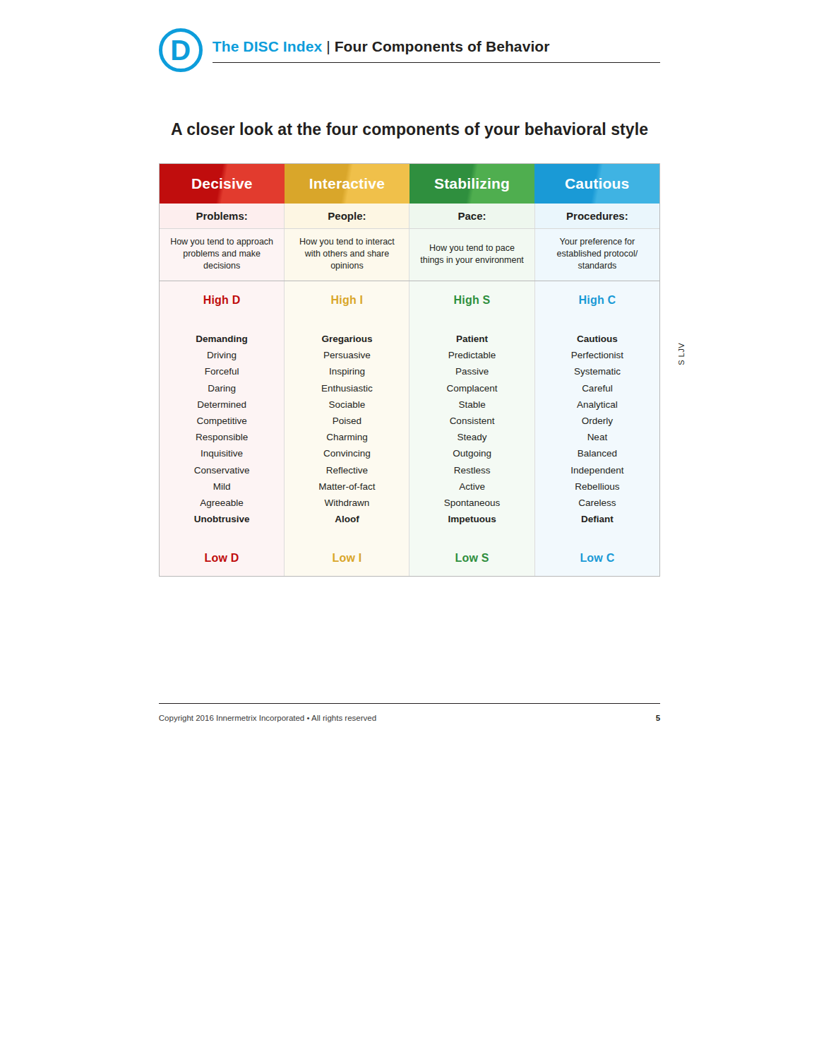D
The DISC Index | Four Components of Behavior
A closer look at the four components of your behavioral style
| Decisive | Interactive | Stabilizing | Cautious |
| --- | --- | --- | --- |
| Problems: | People: | Pace: | Procedures: |
| How you tend to approach problems and make decisions | How you tend to interact with others and share opinions | How you tend to pace things in your environment | Your preference for established protocol/ standards |
| High D Demanding Driving Forceful Daring Determined Competitive Responsible Inquisitive Conservative Mild Agreeable Unobtrusive Low D | High I Gregarious Persuasive Inspiring Enthusiastic Sociable Poised Charming Convincing Reflective Matter-of-fact Withdrawn Aloof Low I | High S Patient Predictable Passive Complacent Stable Consistent Steady Outgoing Restless Active Spontaneous Impetuous Low S | High C Cautious Perfectionist Systematic Careful Analytical Orderly Neat Balanced Independent Rebellious Careless Defiant Low C |
S LJV
Copyright 2016 Innermetrix Incorporated • All rights reserved
5